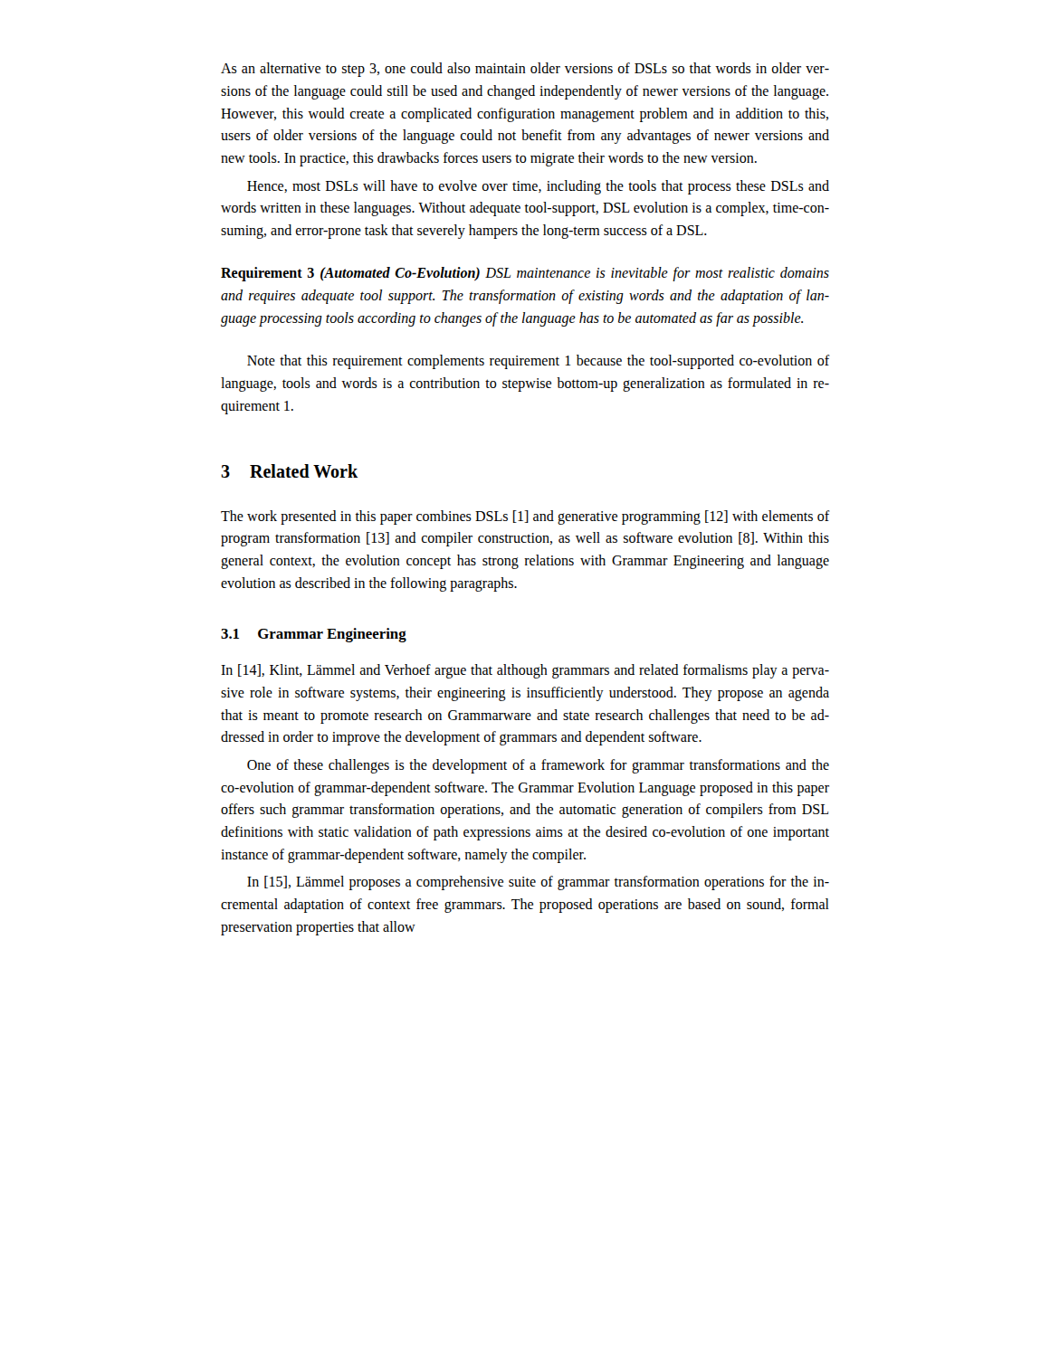As an alternative to step 3, one could also maintain older versions of DSLs so that words in older versions of the language could still be used and changed independently of newer versions of the language. However, this would create a complicated configuration management problem and in addition to this, users of older versions of the language could not benefit from any advantages of newer versions and new tools. In practice, this drawbacks forces users to migrate their words to the new version.
Hence, most DSLs will have to evolve over time, including the tools that process these DSLs and words written in these languages. Without adequate tool-support, DSL evolution is a complex, time-consuming, and error-prone task that severely hampers the long-term success of a DSL.
Requirement 3 (Automated Co-Evolution) DSL maintenance is inevitable for most realistic domains and requires adequate tool support. The transformation of existing words and the adaptation of language processing tools according to changes of the language has to be automated as far as possible.
Note that this requirement complements requirement 1 because the tool-supported co-evolution of language, tools and words is a contribution to stepwise bottom-up generalization as formulated in requirement 1.
3 Related Work
The work presented in this paper combines DSLs [1] and generative programming [12] with elements of program transformation [13] and compiler construction, as well as software evolution [8]. Within this general context, the evolution concept has strong relations with Grammar Engineering and language evolution as described in the following paragraphs.
3.1 Grammar Engineering
In [14], Klint, Lämmel and Verhoef argue that although grammars and related formalisms play a pervasive role in software systems, their engineering is insufficiently understood. They propose an agenda that is meant to promote research on Grammarware and state research challenges that need to be addressed in order to improve the development of grammars and dependent software.
One of these challenges is the development of a framework for grammar transformations and the co-evolution of grammar-dependent software. The Grammar Evolution Language proposed in this paper offers such grammar transformation operations, and the automatic generation of compilers from DSL definitions with static validation of path expressions aims at the desired co-evolution of one important instance of grammar-dependent software, namely the compiler.
In [15], Lämmel proposes a comprehensive suite of grammar transformation operations for the incremental adaptation of context free grammars. The proposed operations are based on sound, formal preservation properties that allow